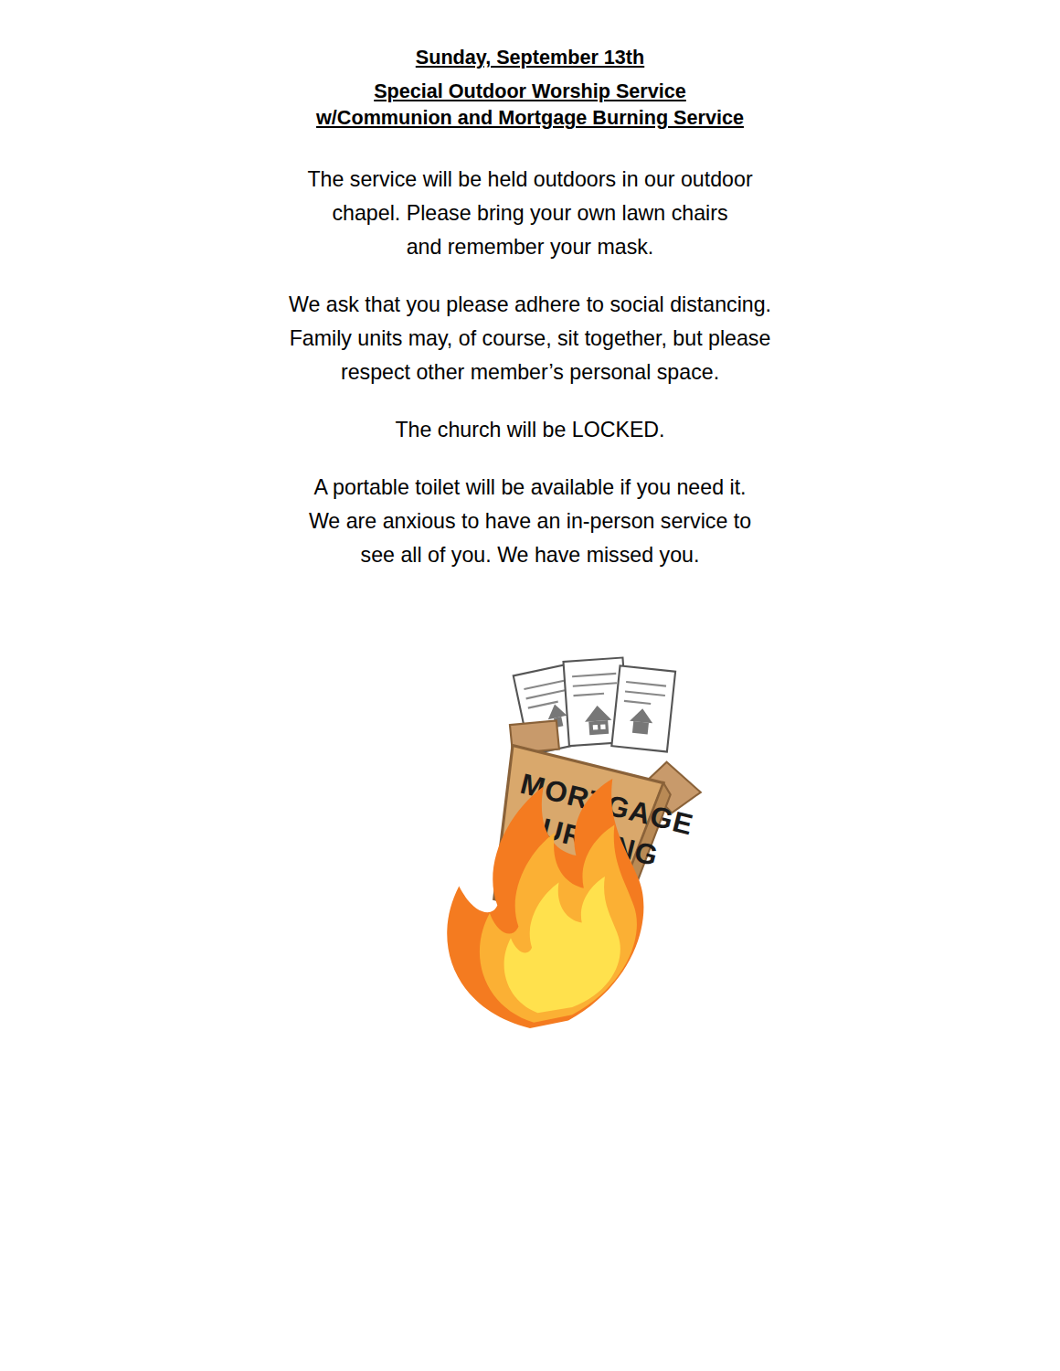Sunday, September 13th
Special Outdoor Worship Service
w/Communion and Mortgage Burning Service
The service will be held outdoors in our outdoor
chapel. Please bring your own lawn chairs
and remember your mask.
We ask that you please adhere to social distancing.
Family units may, of course, sit together, but please
respect other member’s personal space.
The church will be LOCKED.
A portable toilet will be available if you need it.
We are anxious to have an in-person service to
see all of you. We have missed you.
Mortgage papers burning in a cardboard box An illustration of a tilted cardboard box labeled "Mortgage Burning Party" filled with mortgage documents, engulfed in orange and yellow flames. MORTGAGE BURNING PARTY